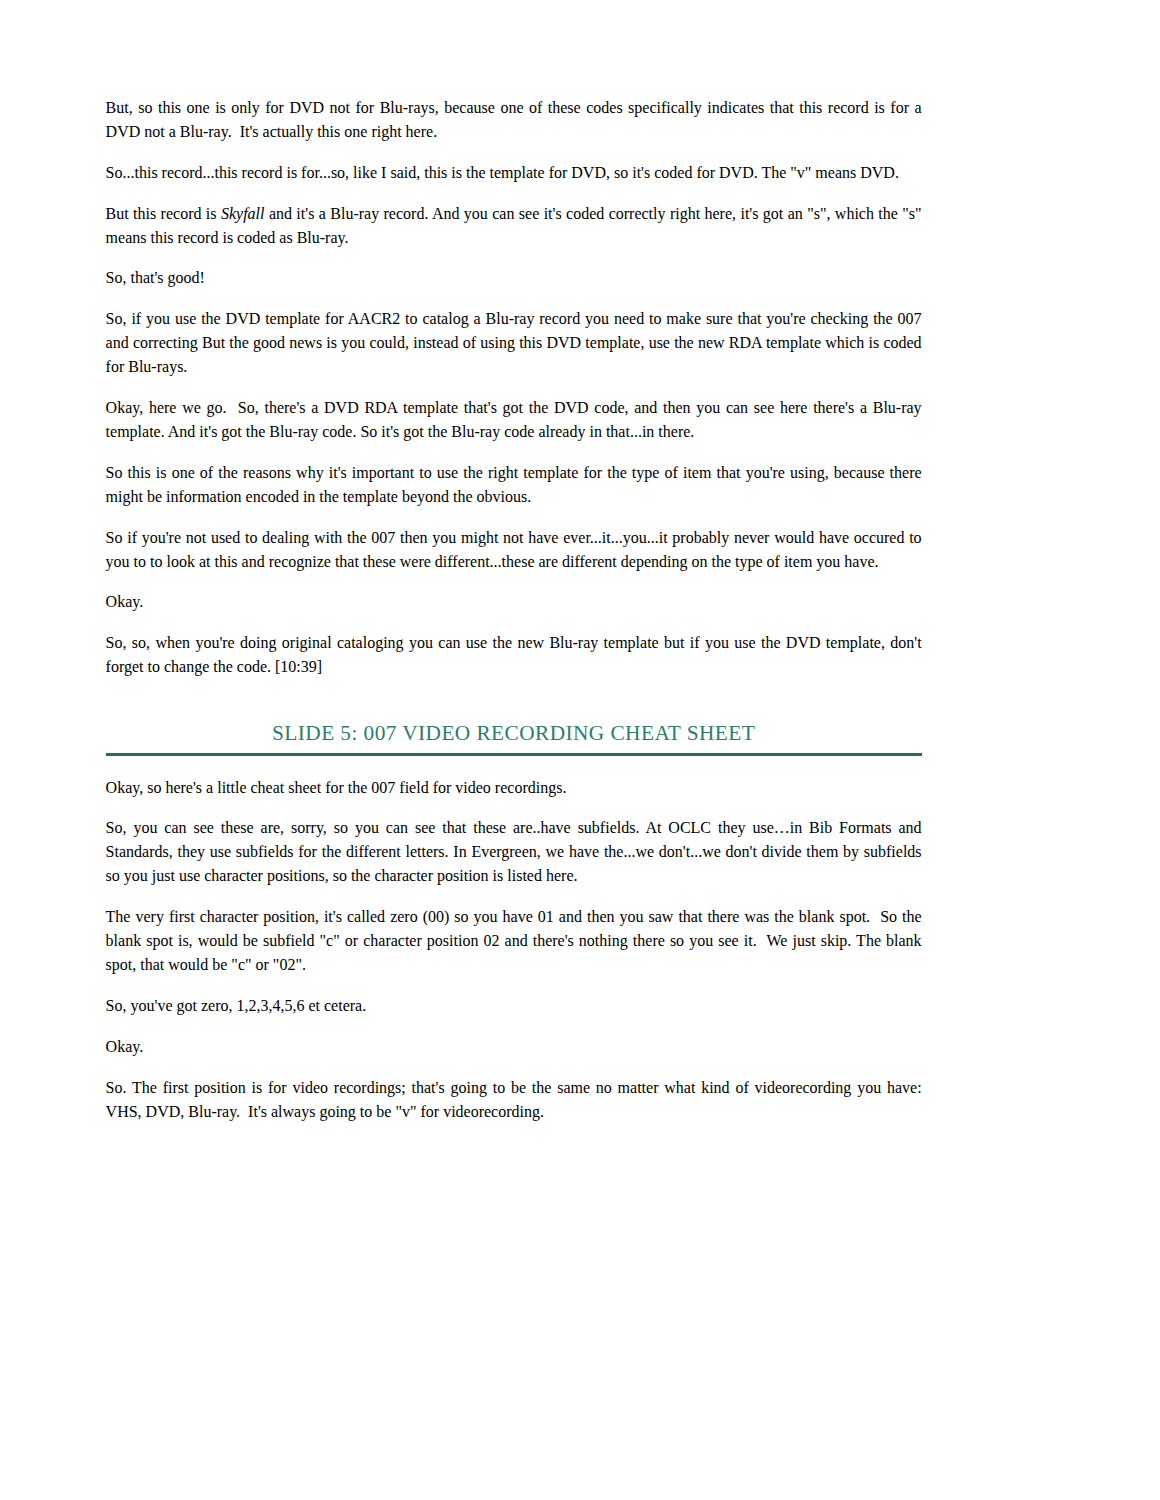But, so this one is only for DVD not for Blu-rays, because one of these codes specifically indicates that this record is for a DVD not a Blu-ray. It's actually this one right here.
So...this record...this record is for...so, like I said, this is the template for DVD, so it's coded for DVD. The "v" means DVD.
But this record is Skyfall and it's a Blu-ray record. And you can see it's coded correctly right here, it's got an "s", which the "s" means this record is coded as Blu-ray.
So, that's good!
So, if you use the DVD template for AACR2 to catalog a Blu-ray record you need to make sure that you're checking the 007 and correcting But the good news is you could, instead of using this DVD template, use the new RDA template which is coded for Blu-rays.
Okay, here we go. So, there's a DVD RDA template that's got the DVD code, and then you can see here there's a Blu-ray template. And it's got the Blu-ray code. So it's got the Blu-ray code already in that...in there.
So this is one of the reasons why it's important to use the right template for the type of item that you're using, because there might be information encoded in the template beyond the obvious.
So if you're not used to dealing with the 007 then you might not have ever...it...you...it probably never would have occured to you to to look at this and recognize that these were different...these are different depending on the type of item you have.
Okay.
So, so, when you're doing original cataloging you can use the new Blu-ray template but if you use the DVD template, don't forget to change the code. [10:39]
Slide 5: 007 Video Recording Cheat Sheet
Okay, so here's a little cheat sheet for the 007 field for video recordings.
So, you can see these are, sorry, so you can see that these are..have subfields. At OCLC they use…in Bib Formats and Standards, they use subfields for the different letters. In Evergreen, we have the...we don't...we don't divide them by subfields so you just use character positions, so the character position is listed here.
The very first character position, it's called zero (00) so you have 01 and then you saw that there was the blank spot. So the blank spot is, would be subfield "c" or character position 02 and there's nothing there so you see it. We just skip. The blank spot, that would be "c" or "02".
So, you've got zero, 1,2,3,4,5,6 et cetera.
Okay.
So. The first position is for video recordings; that's going to be the same no matter what kind of videorecording you have: VHS, DVD, Blu-ray. It's always going to be "v" for videorecording.